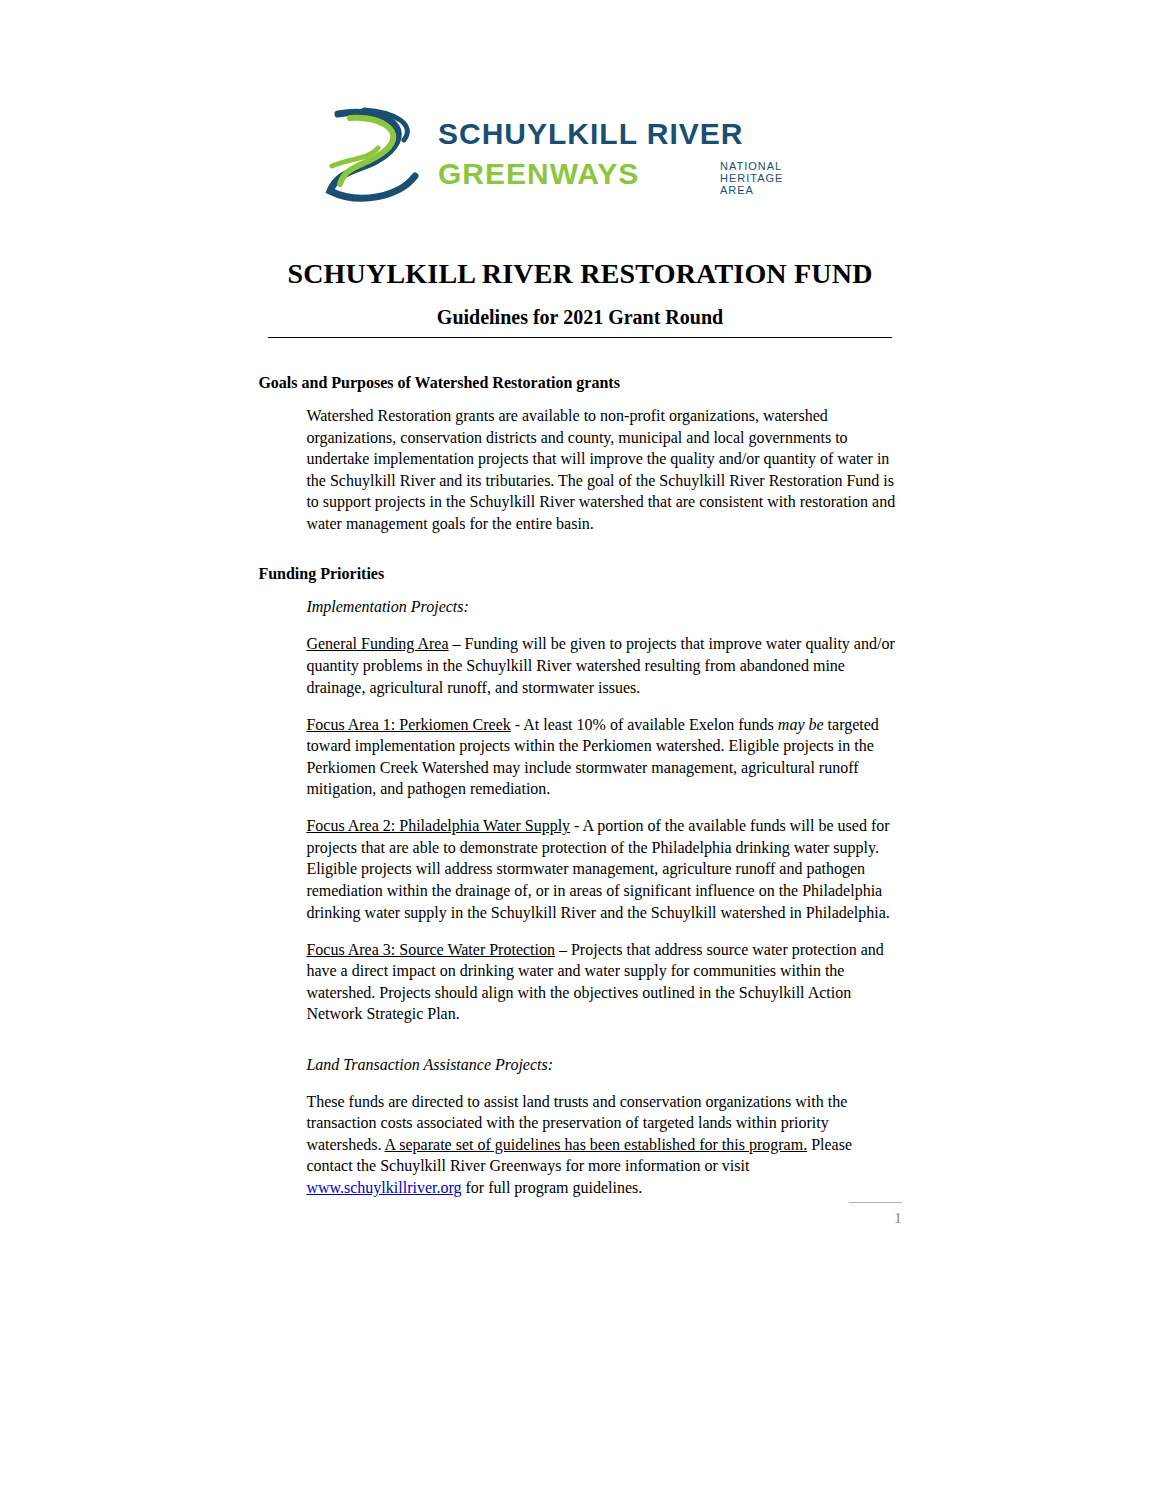SCHUYLKILL RIVER GREENWAYS NATIONAL HERITAGE AREA
SCHUYLKILL RIVER RESTORATION FUND
Guidelines for 2021 Grant Round
Goals and Purposes of Watershed Restoration grants
Watershed Restoration grants are available to non-profit organizations, watershed organizations, conservation districts and county, municipal and local governments to undertake implementation projects that will improve the quality and/or quantity of water in the Schuylkill River and its tributaries. The goal of the Schuylkill River Restoration Fund is to support projects in the Schuylkill River watershed that are consistent with restoration and water management goals for the entire basin.
Funding Priorities
Implementation Projects:
General Funding Area – Funding will be given to projects that improve water quality and/or quantity problems in the Schuylkill River watershed resulting from abandoned mine drainage, agricultural runoff, and stormwater issues.
Focus Area 1: Perkiomen Creek - At least 10% of available Exelon funds may be targeted toward implementation projects within the Perkiomen watershed. Eligible projects in the Perkiomen Creek Watershed may include stormwater management, agricultural runoff mitigation, and pathogen remediation.
Focus Area 2: Philadelphia Water Supply - A portion of the available funds will be used for projects that are able to demonstrate protection of the Philadelphia drinking water supply. Eligible projects will address stormwater management, agriculture runoff and pathogen remediation within the drainage of, or in areas of significant influence on the Philadelphia drinking water supply in the Schuylkill River and the Schuylkill watershed in Philadelphia.
Focus Area 3: Source Water Protection – Projects that address source water protection and have a direct impact on drinking water and water supply for communities within the watershed. Projects should align with the objectives outlined in the Schuylkill Action Network Strategic Plan.
Land Transaction Assistance Projects:
These funds are directed to assist land trusts and conservation organizations with the transaction costs associated with the preservation of targeted lands within priority watersheds. A separate set of guidelines has been established for this program. Please contact the Schuylkill River Greenways for more information or visit www.schuylkillriver.org for full program guidelines.
1